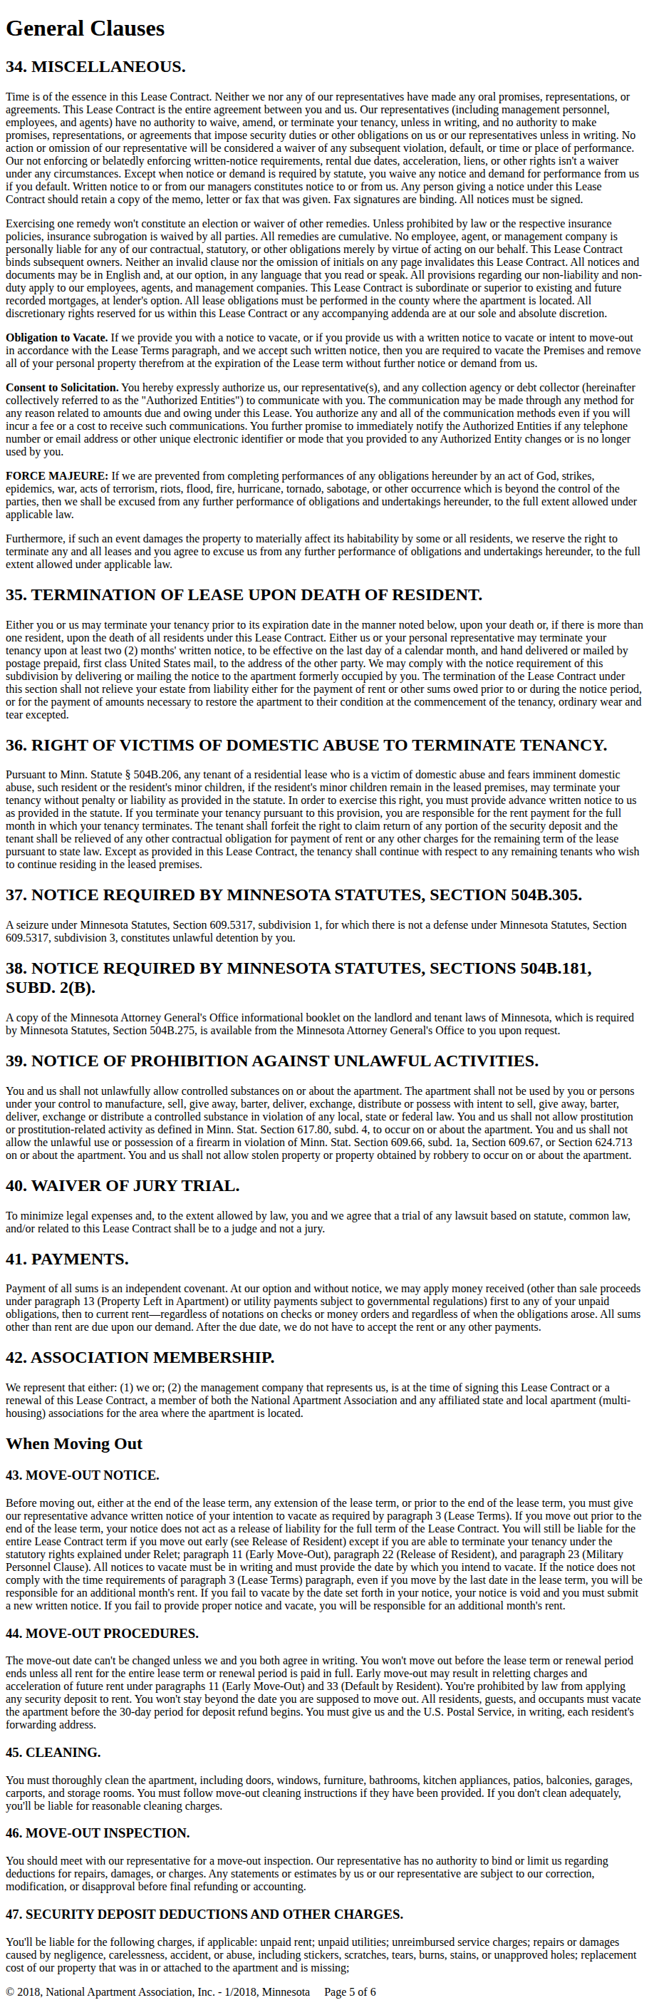General Clauses
34. MISCELLANEOUS.
Time is of the essence in this Lease Contract. Neither we nor any of our representatives have made any oral promises, representations, or agreements. This Lease Contract is the entire agreement between you and us. Our representatives (including management personnel, employees, and agents) have no authority to waive, amend, or terminate your tenancy, unless in writing, and no authority to make promises, representations, or agreements that impose security duties or other obligations on us or our representatives unless in writing. No action or omission of our representative will be considered a waiver of any subsequent violation, default, or time or place of performance. Our not enforcing or belatedly enforcing written-notice requirements, rental due dates, acceleration, liens, or other rights isn't a waiver under any circumstances. Except when notice or demand is required by statute, you waive any notice and demand for performance from us if you default. Written notice to or from our managers constitutes notice to or from us. Any person giving a notice under this Lease Contract should retain a copy of the memo, letter or fax that was given. Fax signatures are binding. All notices must be signed.
Exercising one remedy won't constitute an election or waiver of other remedies. Unless prohibited by law or the respective insurance policies, insurance subrogation is waived by all parties. All remedies are cumulative. No employee, agent, or management company is personally liable for any of our contractual, statutory, or other obligations merely by virtue of acting on our behalf. This Lease Contract binds subsequent owners. Neither an invalid clause nor the omission of initials on any page invalidates this Lease Contract. All notices and documents may be in English and, at our option, in any language that you read or speak. All provisions regarding our non-liability and non-duty apply to our employees, agents, and management companies. This Lease Contract is subordinate or superior to existing and future recorded mortgages, at lender's option. All lease obligations must be performed in the county where the apartment is located. All discretionary rights reserved for us within this Lease Contract or any accompanying addenda are at our sole and absolute discretion.
Obligation to Vacate. If we provide you with a notice to vacate, or if you provide us with a written notice to vacate or intent to move-out in accordance with the Lease Terms paragraph, and we accept such written notice, then you are required to vacate the Premises and remove all of your personal property therefrom at the expiration of the Lease term without further notice or demand from us.
Consent to Solicitation. You hereby expressly authorize us, our representative(s), and any collection agency or debt collector (hereinafter collectively referred to as the "Authorized Entities") to communicate with you. The communication may be made through any method for any reason related to amounts due and owing under this Lease. You authorize any and all of the communication methods even if you will incur a fee or a cost to receive such communications. You further promise to immediately notify the Authorized Entities if any telephone number or email address or other unique electronic identifier or mode that you provided to any Authorized Entity changes or is no longer used by you.
FORCE MAJEURE: If we are prevented from completing performances of any obligations hereunder by an act of God, strikes, epidemics, war, acts of terrorism, riots, flood, fire, hurricane, tornado, sabotage, or other occurrence which is beyond the control of the parties, then we shall be excused from any further performance of obligations and undertakings hereunder, to the full extent allowed under applicable law.
Furthermore, if such an event damages the property to materially affect its habitability by some or all residents, we reserve the right to terminate any and all leases and you agree to excuse us from any further performance of obligations and undertakings hereunder, to the full extent allowed under applicable law.
35. TERMINATION OF LEASE UPON DEATH OF RESIDENT.
Either you or us may terminate your tenancy prior to its expiration date in the manner noted below, upon your death or, if there is more than one resident, upon the death of all residents under this Lease Contract. Either us or your personal representative may terminate your tenancy upon at least two (2) months' written notice, to be effective on the last day of a calendar month, and hand delivered or mailed by postage prepaid, first class United States mail, to the address of the other party. We may comply with the notice requirement of this subdivision by delivering or mailing the notice to the apartment formerly occupied by you. The termination of the Lease Contract under this section shall not relieve your estate from liability either for the payment of rent or other sums owed prior to or during the notice period, or for the payment of amounts necessary to restore the apartment to their condition at the commencement of the tenancy, ordinary wear and tear excepted.
36. RIGHT OF VICTIMS OF DOMESTIC ABUSE TO TERMINATE TENANCY.
Pursuant to Minn. Statute § 504B.206, any tenant of a residential lease who is a victim of domestic abuse and fears imminent domestic abuse, such resident or the resident's minor children, if the resident's minor children remain in the leased premises, may terminate your tenancy without penalty or liability as provided in the statute. In order to exercise this right, you must provide advance written notice to us as provided in the statute. If you terminate your tenancy pursuant to this provision, you are responsible for the rent payment for the full month in which your tenancy terminates. The tenant shall forfeit the right to claim return of any portion of the security deposit and the tenant shall be relieved of any other contractual obligation for payment of rent or any other charges for the remaining term of the lease pursuant to state law. Except as provided in this Lease Contract, the tenancy shall continue with respect to any remaining tenants who wish to continue residing in the leased premises.
37. NOTICE REQUIRED BY MINNESOTA STATUTES, SECTION 504B.305.
A seizure under Minnesota Statutes, Section 609.5317, subdivision 1, for which there is not a defense under Minnesota Statutes, Section 609.5317, subdivision 3, constitutes unlawful detention by you.
38. NOTICE REQUIRED BY MINNESOTA STATUTES, SECTIONS 504B.181, SUBD. 2(B).
A copy of the Minnesota Attorney General's Office informational booklet on the landlord and tenant laws of Minnesota, which is required by Minnesota Statutes, Section 504B.275, is available from the Minnesota Attorney General's Office to you upon request.
39. NOTICE OF PROHIBITION AGAINST UNLAWFUL ACTIVITIES.
You and us shall not unlawfully allow controlled substances on or about the apartment. The apartment shall not be used by you or persons under your control to manufacture, sell, give away, barter, deliver, exchange, distribute or possess with intent to sell, give away, barter, deliver, exchange or distribute a controlled substance in violation of any local, state or federal law. You and us shall not allow prostitution or prostitution-related activity as defined in Minn. Stat. Section 617.80, subd. 4, to occur on or about the apartment. You and us shall not allow the unlawful use or possession of a firearm in violation of Minn. Stat. Section 609.66, subd. 1a, Section 609.67, or Section 624.713 on or about the apartment. You and us shall not allow stolen property or property obtained by robbery to occur on or about the apartment.
40. WAIVER OF JURY TRIAL.
To minimize legal expenses and, to the extent allowed by law, you and we agree that a trial of any lawsuit based on statute, common law, and/or related to this Lease Contract shall be to a judge and not a jury.
41. PAYMENTS.
Payment of all sums is an independent covenant. At our option and without notice, we may apply money received (other than sale proceeds under paragraph 13 (Property Left in Apartment) or utility payments subject to governmental regulations) first to any of your unpaid obligations, then to current rent—regardless of notations on checks or money orders and regardless of when the obligations arose. All sums other than rent are due upon our demand. After the due date, we do not have to accept the rent or any other payments.
42. ASSOCIATION MEMBERSHIP.
We represent that either: (1) we or; (2) the management company that represents us, is at the time of signing this Lease Contract or a renewal of this Lease Contract, a member of both the National Apartment Association and any affiliated state and local apartment (multi-housing) associations for the area where the apartment is located.
When Moving Out
43. MOVE-OUT NOTICE.
Before moving out, either at the end of the lease term, any extension of the lease term, or prior to the end of the lease term, you must give our representative advance written notice of your intention to vacate as required by paragraph 3 (Lease Terms). If you move out prior to the end of the lease term, your notice does not act as a release of liability for the full term of the Lease Contract. You will still be liable for the entire Lease Contract term if you move out early (see Release of Resident) except if you are able to terminate your tenancy under the statutory rights explained under Relet; paragraph 11 (Early Move-Out), paragraph 22 (Release of Resident), and paragraph 23 (Military Personnel Clause). All notices to vacate must be in writing and must provide the date by which you intend to vacate. If the notice does not comply with the time requirements of paragraph 3 (Lease Terms) paragraph, even if you move by the last date in the lease term, you will be responsible for an additional month's rent. If you fail to vacate by the date set forth in your notice, your notice is void and you must submit a new written notice. If you fail to provide proper notice and vacate, you will be responsible for an additional month's rent.
44. MOVE-OUT PROCEDURES.
The move-out date can't be changed unless we and you both agree in writing. You won't move out before the lease term or renewal period ends unless all rent for the entire lease term or renewal period is paid in full. Early move-out may result in reletting charges and acceleration of future rent under paragraphs 11 (Early Move-Out) and 33 (Default by Resident). You're prohibited by law from applying any security deposit to rent. You won't stay beyond the date you are supposed to move out. All residents, guests, and occupants must vacate the apartment before the 30-day period for deposit refund begins. You must give us and the U.S. Postal Service, in writing, each resident's forwarding address.
45. CLEANING.
You must thoroughly clean the apartment, including doors, windows, furniture, bathrooms, kitchen appliances, patios, balconies, garages, carports, and storage rooms. You must follow move-out cleaning instructions if they have been provided. If you don't clean adequately, you'll be liable for reasonable cleaning charges.
46. MOVE-OUT INSPECTION.
You should meet with our representative for a move-out inspection. Our representative has no authority to bind or limit us regarding deductions for repairs, damages, or charges. Any statements or estimates by us or our representative are subject to our correction, modification, or disapproval before final refunding or accounting.
47. SECURITY DEPOSIT DEDUCTIONS AND OTHER CHARGES.
You'll be liable for the following charges, if applicable: unpaid rent; unpaid utilities; unreimbursed service charges; repairs or damages caused by negligence, carelessness, accident, or abuse, including stickers, scratches, tears, burns, stains, or unapproved holes; replacement cost of our property that was in or attached to the apartment and is missing;
© 2018, National Apartment Association, Inc. - 1/2018, Minnesota Page 5 of 6